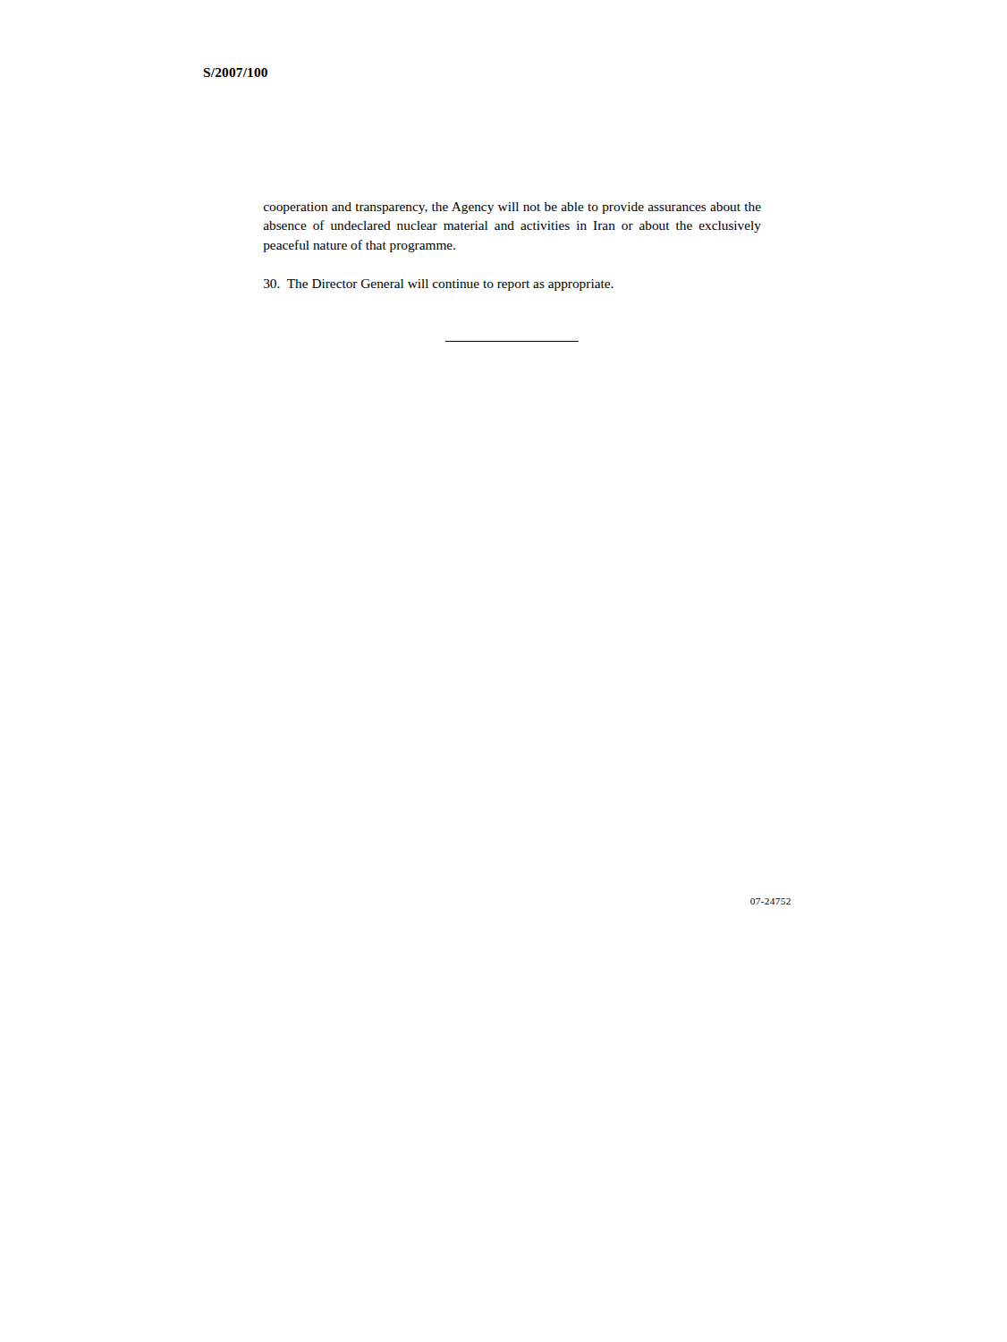S/2007/100
cooperation and transparency, the Agency will not be able to provide assurances about the absence of undeclared nuclear material and activities in Iran or about the exclusively peaceful nature of that programme.
30. The Director General will continue to report as appropriate.
07-24752